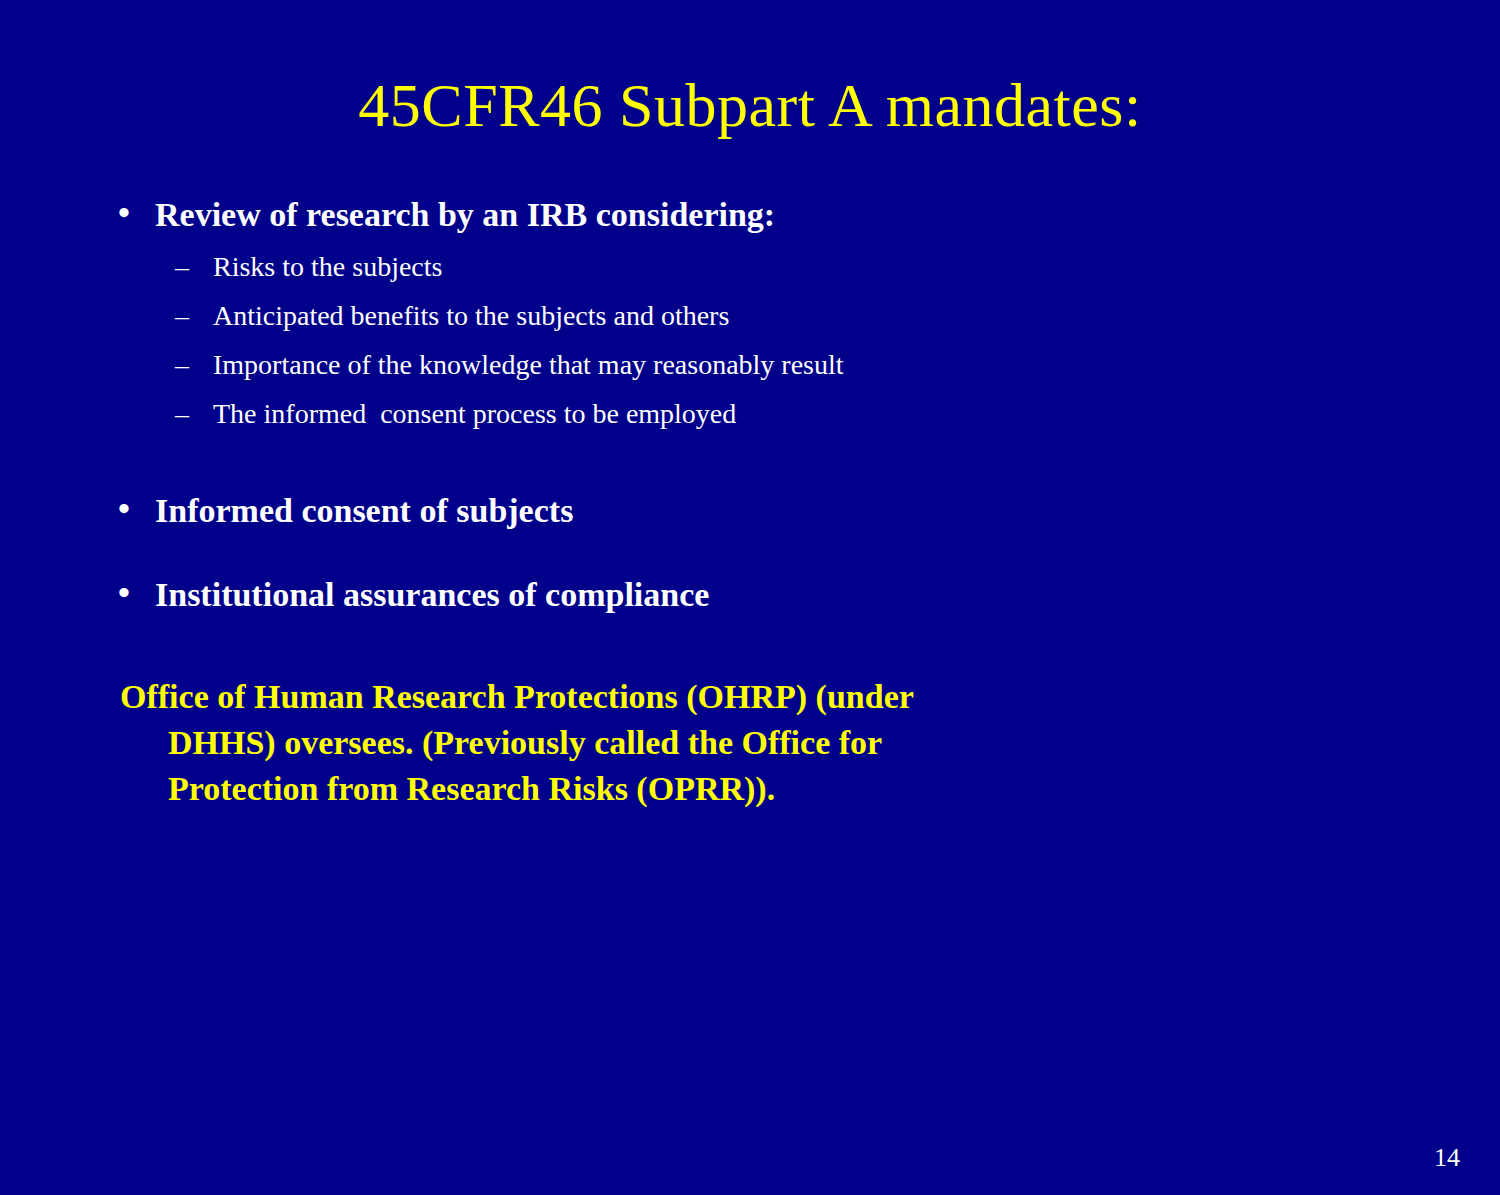45CFR46 Subpart A mandates:
Review of research by an IRB considering:
Risks to the subjects
Anticipated benefits to the subjects and others
Importance of the knowledge that may reasonably result
The informed consent process to be employed
Informed consent of subjects
Institutional assurances of compliance
Office of Human Research Protections (OHRP) (under DHHS) oversees. (Previously called the Office for Protection from Research Risks (OPRR)).
14